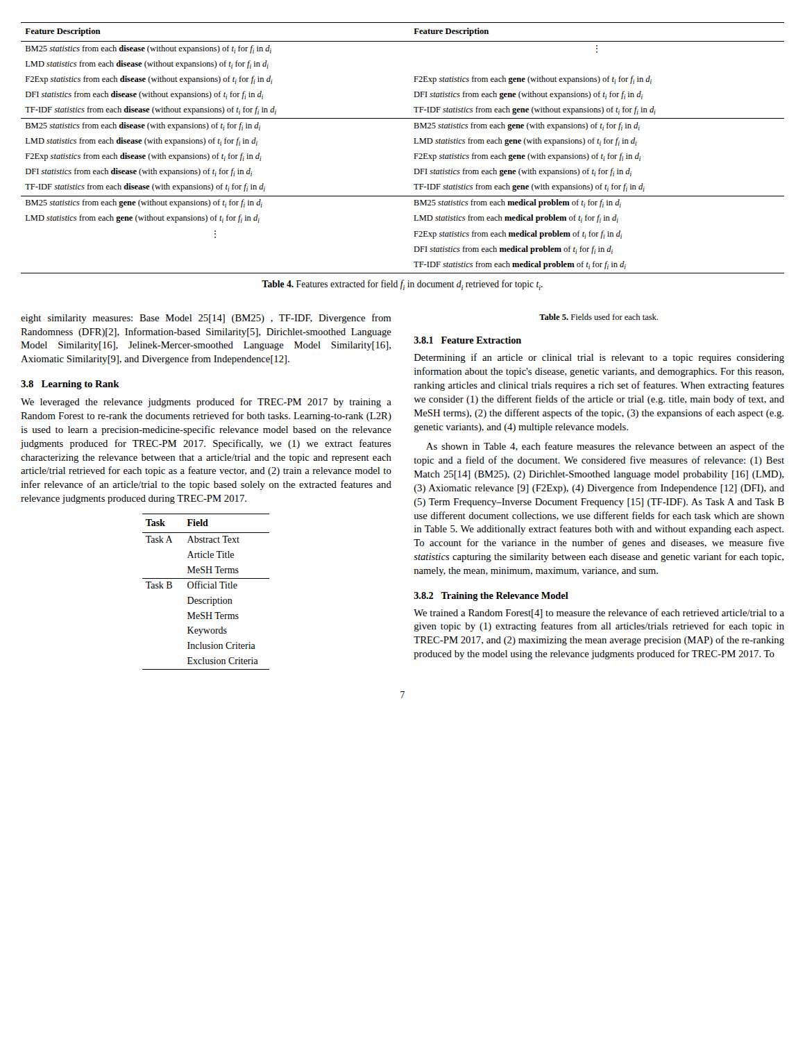| Feature Description | Feature Description |
| --- | --- |
| BM25 statistics from each disease (without expansions) of t i for f i in d i | ⋮ |
| LMD statistics from each disease (without expansions) of t i for f i in d i |
| F2Exp statistics from each disease (without expansions) of t i for f i in d i | F2Exp statistics from each gene (without expansions) of t i for f i in d i |
| DFI statistics from each disease (without expansions) of t i for f i in d i | DFI statistics from each gene (without expansions) of t i for f i in d i |
| TF-IDF statistics from each disease (without expansions) of t i for f i in d i | TF-IDF statistics from each gene (without expansions) of t i for f i in d i |
| BM25 statistics from each disease (with expansions) of t i for f i in d i | BM25 statistics from each gene (with expansions) of t i for f i in d i |
| LMD statistics from each disease (with expansions) of t i for f i in d i | LMD statistics from each gene (with expansions) of t i for f i in d i |
| F2Exp statistics from each disease (with expansions) of t i for f i in d i | F2Exp statistics from each gene (with expansions) of t i for f i in d i |
| DFI statistics from each disease (with expansions) of t i for f i in d i | DFI statistics from each gene (with expansions) of t i for f i in d i |
| TF-IDF statistics from each disease (with expansions) of t i for f i in d i | TF-IDF statistics from each gene (with expansions) of t i for f i in d i |
| BM25 statistics from each gene (without expansions) of t i for f i in d i | BM25 statistics from each medical problem of t i for f i in d i |
| LMD statistics from each gene (without expansions) of t i for f i in d i | LMD statistics from each medical problem of t i for f i in d i |
| ⋮ | F2Exp statistics from each medical problem of t i for f i in d i |
| DFI statistics from each medical problem of t i for f i in d i |
| TF-IDF statistics from each medical problem of t i for f i in d i |
Table 4. Features extracted for field fi in document di retrieved for topic ti.
eight similarity measures: Base Model 25[14] (BM25) , TF-IDF, Divergence from Randomness (DFR)[2], Information-based Similarity[5], Dirichlet-smoothed Language Model Similarity[16], Jelinek-Mercer-smoothed Language Model Similarity[16], Axiomatic Similarity[9], and Divergence from Independence[12].
3.8 Learning to Rank
We leveraged the relevance judgments produced for TREC-PM 2017 by training a Random Forest to re-rank the documents retrieved for both tasks. Learning-to-rank (L2R) is used to learn a precision-medicine-specific relevance model based on the relevance judgments produced for TREC-PM 2017. Specifically, we (1) we extract features characterizing the relevance between that a article/trial and the topic and represent each article/trial retrieved for each topic as a feature vector, and (2) train a relevance model to infer relevance of an article/trial to the topic based solely on the extracted features and relevance judgments produced during TREC-PM 2017.
| Task | Field |
| --- | --- |
| Task A | Abstract Text |
| | Article Title |
| | MeSH Terms |
| Task B | Official Title |
| | Description |
| | MeSH Terms |
| | Keywords |
| | Inclusion Criteria |
| | Exclusion Criteria |
Table 5. Fields used for each task.
3.8.1 Feature Extraction
Determining if an article or clinical trial is relevant to a topic requires considering information about the topic's disease, genetic variants, and demographics. For this reason, ranking articles and clinical trials requires a rich set of features. When extracting features we consider (1) the different fields of the article or trial (e.g. title, main body of text, and MeSH terms), (2) the different aspects of the topic, (3) the expansions of each aspect (e.g. genetic variants), and (4) multiple relevance models.
As shown in Table 4, each feature measures the relevance between an aspect of the topic and a field of the document. We considered five measures of relevance: (1) Best Match 25[14] (BM25), (2) Dirichlet-Smoothed language model probability [16] (LMD), (3) Axiomatic relevance [9] (F2Exp), (4) Divergence from Independence [12] (DFI), and (5) Term Frequency–Inverse Document Frequency [15] (TF-IDF). As Task A and Task B use different document collections, we use different fields for each task which are shown in Table 5. We additionally extract features both with and without expanding each aspect. To account for the variance in the number of genes and diseases, we measure five statistics capturing the similarity between each disease and genetic variant for each topic, namely, the mean, minimum, maximum, variance, and sum.
3.8.2 Training the Relevance Model
We trained a Random Forest[4] to measure the relevance of each retrieved article/trial to a given topic by (1) extracting features from all articles/trials retrieved for each topic in TREC-PM 2017, and (2) maximizing the mean average precision (MAP) of the re-ranking produced by the model using the relevance judgments produced for TREC-PM 2017. To
7